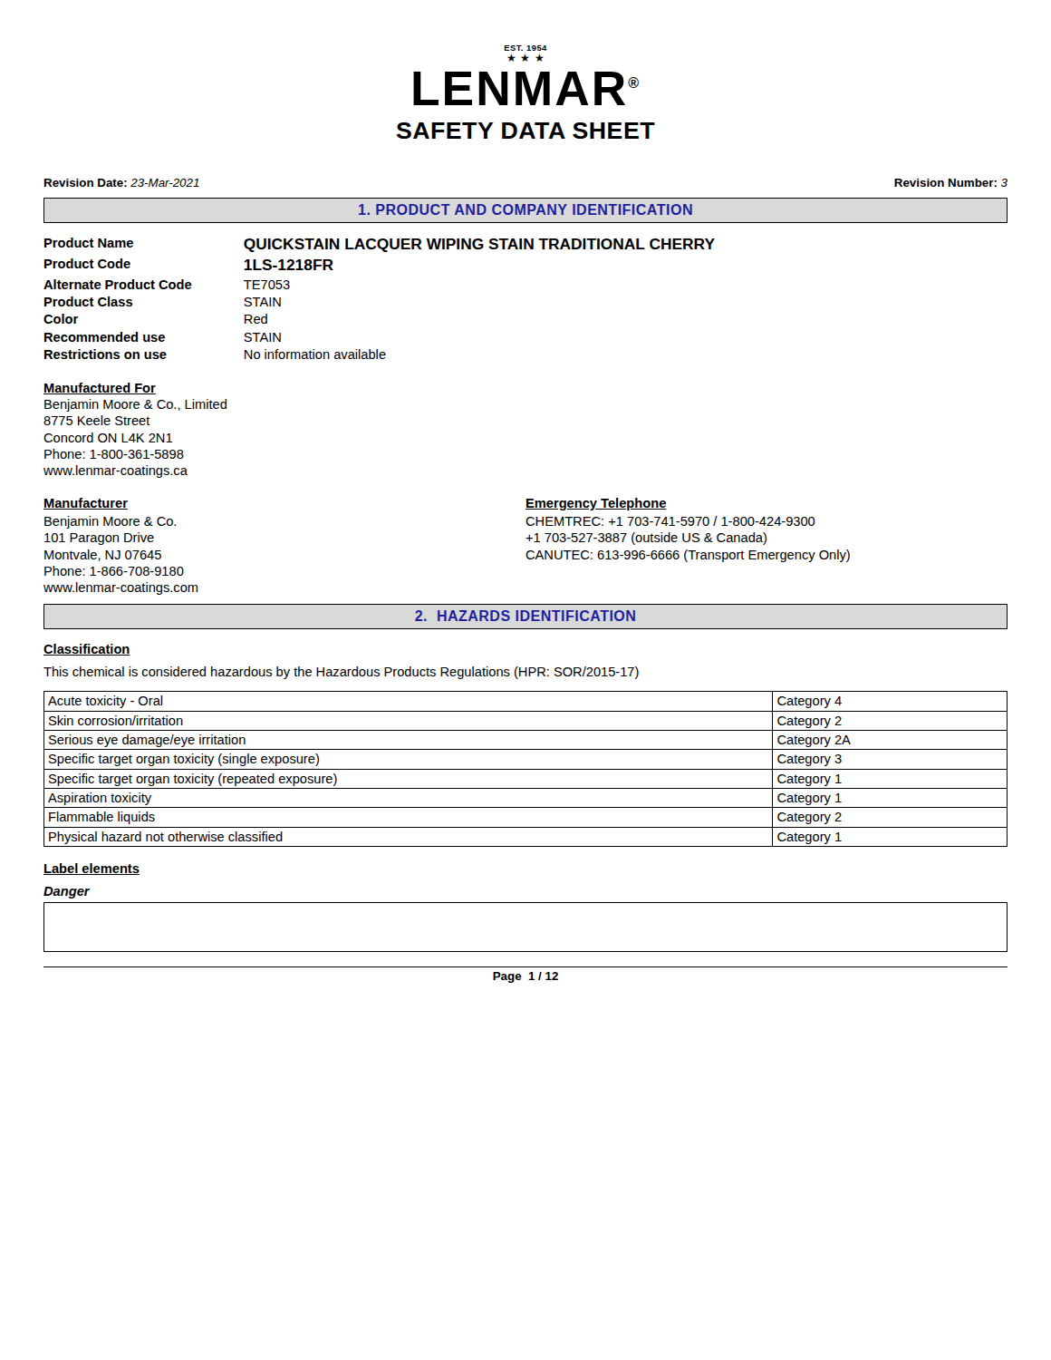EST. 1954 ★ ★ ★
LENMAR®
SAFETY DATA SHEET
Revision Date: 23-Mar-2021 Revision Number: 3
1. PRODUCT AND COMPANY IDENTIFICATION
| Product Name | QUICKSTAIN LACQUER WIPING STAIN TRADITIONAL CHERRY |
| Product Code | 1LS-1218FR |
| Alternate Product Code | TE7053 |
| Product Class | STAIN |
| Color | Red |
| Recommended use | STAIN |
| Restrictions on use | No information available |
Manufactured For
Benjamin Moore & Co., Limited
8775 Keele Street
Concord ON L4K 2N1
Phone: 1-800-361-5898
www.lenmar-coatings.ca
| Manufacturer Benjamin Moore & Co. 101 Paragon Drive Montvale, NJ 07645 Phone: 1-866-708-9180 www.lenmar-coatings.com | Emergency Telephone CHEMTREC: +1 703-741-5970 / 1-800-424-9300 +1 703-527-3887 (outside US & Canada) CANUTEC: 613-996-6666 (Transport Emergency Only) |
2. HAZARDS IDENTIFICATION
Classification
This chemical is considered hazardous by the Hazardous Products Regulations (HPR: SOR/2015-17)
| Acute toxicity - Oral | Category 4 |
| Skin corrosion/irritation | Category 2 |
| Serious eye damage/eye irritation | Category 2A |
| Specific target organ toxicity (single exposure) | Category 3 |
| Specific target organ toxicity (repeated exposure) | Category 1 |
| Aspiration toxicity | Category 1 |
| Flammable liquids | Category 2 |
| Physical hazard not otherwise classified | Category 1 |
Label elements
Danger
Page 1 / 12